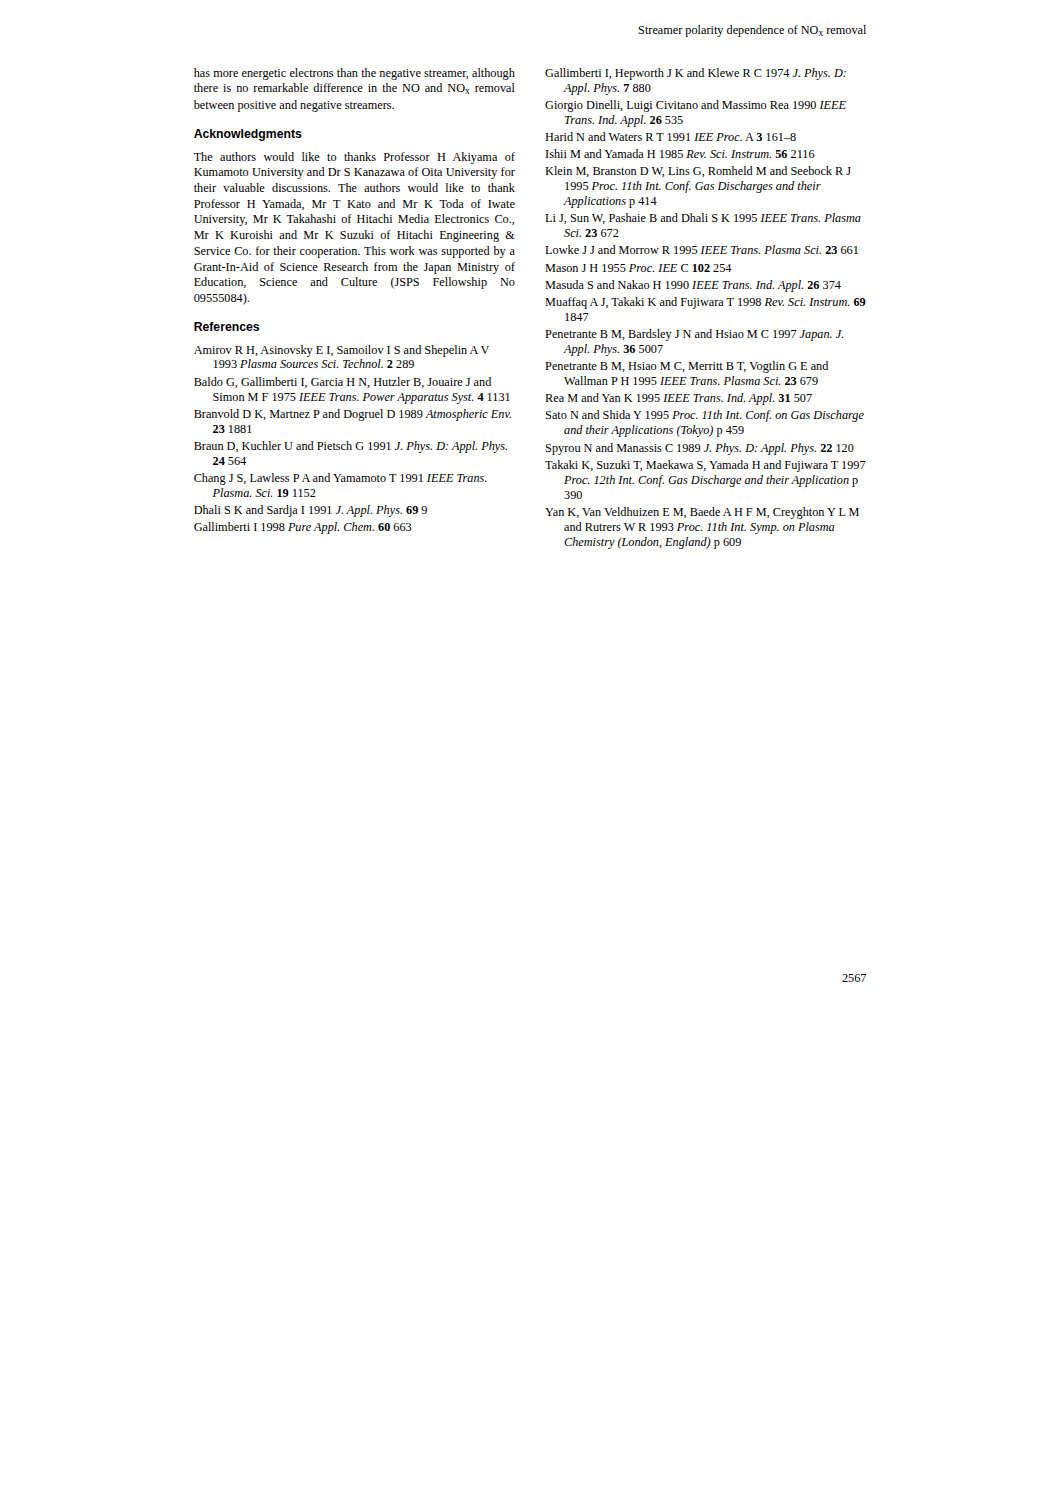Streamer polarity dependence of NOx removal
has more energetic electrons than the negative streamer, although there is no remarkable difference in the NO and NOx removal between positive and negative streamers.
Acknowledgments
The authors would like to thanks Professor H Akiyama of Kumamoto University and Dr S Kanazawa of Oita University for their valuable discussions. The authors would like to thank Professor H Yamada, Mr T Kato and Mr K Toda of Iwate University, Mr K Takahashi of Hitachi Media Electronics Co., Mr K Kuroishi and Mr K Suzuki of Hitachi Engineering & Service Co. for their cooperation. This work was supported by a Grant-In-Aid of Science Research from the Japan Ministry of Education, Science and Culture (JSPS Fellowship No 09555084).
References
Amirov R H, Asinovsky E I, Samoilov I S and Shepelin A V 1993 Plasma Sources Sci. Technol. 2 289
Baldo G, Gallimberti I, Garcia H N, Hutzler B, Jouaire J and Simon M F 1975 IEEE Trans. Power Apparatus Syst. 4 1131
Branvold D K, Martnez P and Dogruel D 1989 Atmospheric Env. 23 1881
Braun D, Kuchler U and Pietsch G 1991 J. Phys. D: Appl. Phys. 24 564
Chang J S, Lawless P A and Yamamoto T 1991 IEEE Trans. Plasma. Sci. 19 1152
Dhali S K and Sardja I 1991 J. Appl. Phys. 69 9
Gallimberti I 1998 Pure Appl. Chem. 60 663
Gallimberti I, Hepworth J K and Klewe R C 1974 J. Phys. D: Appl. Phys. 7 880
Giorgio Dinelli, Luigi Civitano and Massimo Rea 1990 IEEE Trans. Ind. Appl. 26 535
Harid N and Waters R T 1991 IEE Proc. A 3 161–8
Ishii M and Yamada H 1985 Rev. Sci. Instrum. 56 2116
Klein M, Branston D W, Lins G, Romheld M and Seebock R J 1995 Proc. 11th Int. Conf. Gas Discharges and their Applications p 414
Li J, Sun W, Pashaie B and Dhali S K 1995 IEEE Trans. Plasma Sci. 23 672
Lowke J J and Morrow R 1995 IEEE Trans. Plasma Sci. 23 661
Mason J H 1955 Proc. IEE C 102 254
Masuda S and Nakao H 1990 IEEE Trans. Ind. Appl. 26 374
Muaffaq A J, Takaki K and Fujiwara T 1998 Rev. Sci. Instrum. 69 1847
Penetrante B M, Bardsley J N and Hsiao M C 1997 Japan. J. Appl. Phys. 36 5007
Penetrante B M, Hsiao M C, Merritt B T, Vogtlin G E and Wallman P H 1995 IEEE Trans. Plasma Sci. 23 679
Rea M and Yan K 1995 IEEE Trans. Ind. Appl. 31 507
Sato N and Shida Y 1995 Proc. 11th Int. Conf. on Gas Discharge and their Applications (Tokyo) p 459
Spyrou N and Manassis C 1989 J. Phys. D: Appl. Phys. 22 120
Takaki K, Suzuki T, Maekawa S, Yamada H and Fujiwara T 1997 Proc. 12th Int. Conf. Gas Discharge and their Application p 390
Yan K, Van Veldhuizen E M, Baede A H F M, Creyghton Y L M and Rutrers W R 1993 Proc. 11th Int. Symp. on Plasma Chemistry (London, England) p 609
2567